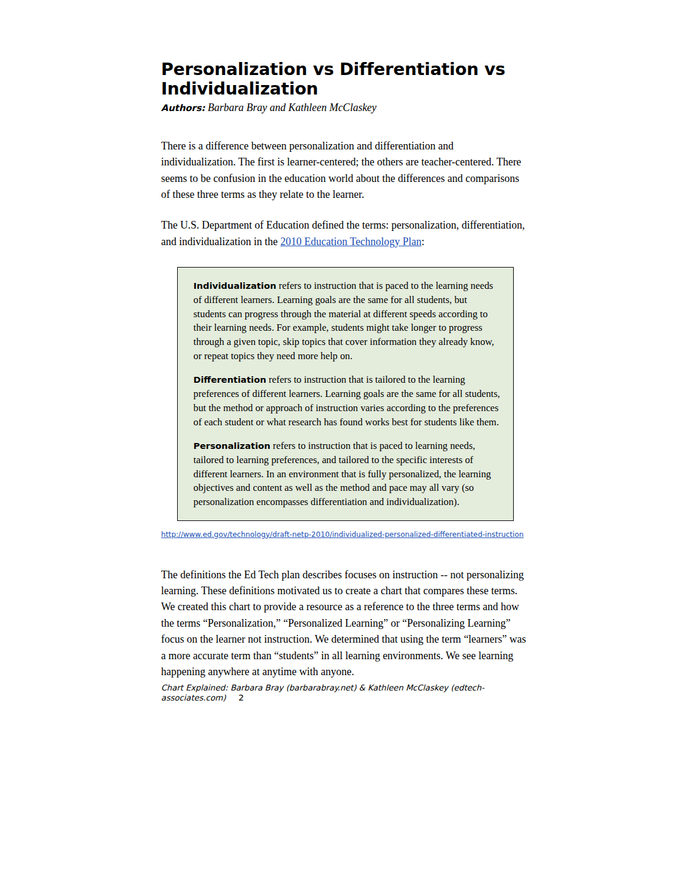Personalization vs Differentiation vs Individualization
Authors: Barbara Bray and Kathleen McClaskey
There is a difference between personalization and differentiation and individualization. The first is learner-centered; the others are teacher-centered. There seems to be confusion in the education world about the differences and comparisons of these three terms as they relate to the learner.
The U.S. Department of Education defined the terms: personalization, differentiation, and individualization in the 2010 Education Technology Plan:
Individualization refers to instruction that is paced to the learning needs of different learners. Learning goals are the same for all students, but students can progress through the material at different speeds according to their learning needs. For example, students might take longer to progress through a given topic, skip topics that cover information they already know, or repeat topics they need more help on.
Differentiation refers to instruction that is tailored to the learning preferences of different learners. Learning goals are the same for all students, but the method or approach of instruction varies according to the preferences of each student or what research has found works best for students like them.
Personalization refers to instruction that is paced to learning needs, tailored to learning preferences, and tailored to the specific interests of different learners. In an environment that is fully personalized, the learning objectives and content as well as the method and pace may all vary (so personalization encompasses differentiation and individualization).
http://www.ed.gov/technology/draft-netp-2010/individualized-personalized-differentiated-instruction
The definitions the Ed Tech plan describes focuses on instruction -- not personalizing learning. These definitions motivated us to create a chart that compares these terms. We created this chart to provide a resource as a reference to the three terms and how the terms “Personalization,” “Personalized Learning” or “Personalizing Learning” focus on the learner not instruction. We determined that using the term “learners” was a more accurate term than “students” in all learning environments. We see learning happening anywhere at anytime with anyone.
Chart Explained: Barbara Bray (barbarabray.net) & Kathleen McClaskey (edtech-associates.com)2